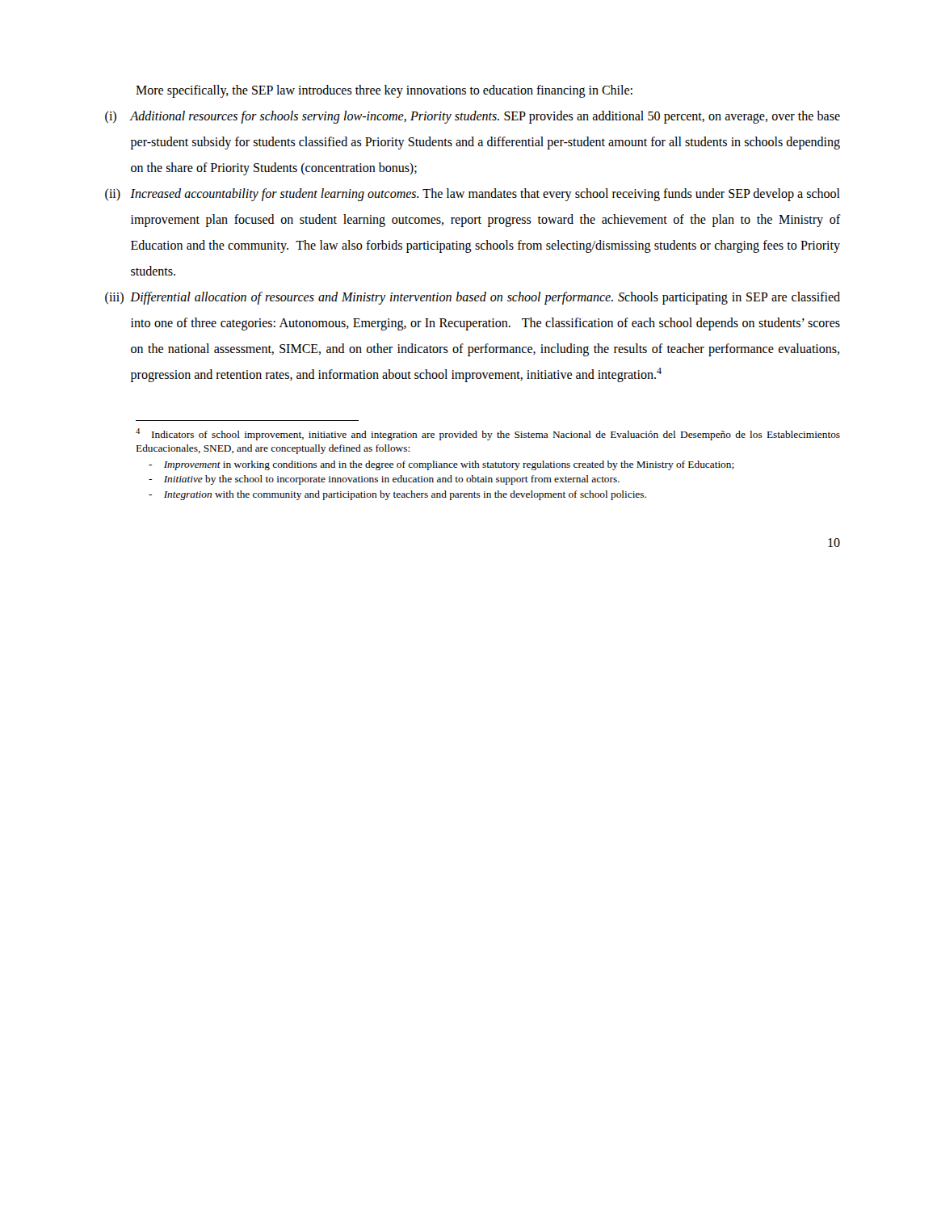More specifically, the SEP law introduces three key innovations to education financing in Chile:
(i) Additional resources for schools serving low-income, Priority students. SEP provides an additional 50 percent, on average, over the base per-student subsidy for students classified as Priority Students and a differential per-student amount for all students in schools depending on the share of Priority Students (concentration bonus);
(ii) Increased accountability for student learning outcomes. The law mandates that every school receiving funds under SEP develop a school improvement plan focused on student learning outcomes, report progress toward the achievement of the plan to the Ministry of Education and the community. The law also forbids participating schools from selecting/dismissing students or charging fees to Priority students.
(iii) Differential allocation of resources and Ministry intervention based on school performance. Schools participating in SEP are classified into one of three categories: Autonomous, Emerging, or In Recuperation. The classification of each school depends on students’ scores on the national assessment, SIMCE, and on other indicators of performance, including the results of teacher performance evaluations, progression and retention rates, and information about school improvement, initiative and integration.4
4 Indicators of school improvement, initiative and integration are provided by the Sistema Nacional de Evaluación del Desempeño de los Establecimientos Educacionales, SNED, and are conceptually defined as follows:
-Improvement in working conditions and in the degree of compliance with statutory regulations created by the Ministry of Education;
-Initiative by the school to incorporate innovations in education and to obtain support from external actors.
-Integration with the community and participation by teachers and parents in the development of school policies.
10